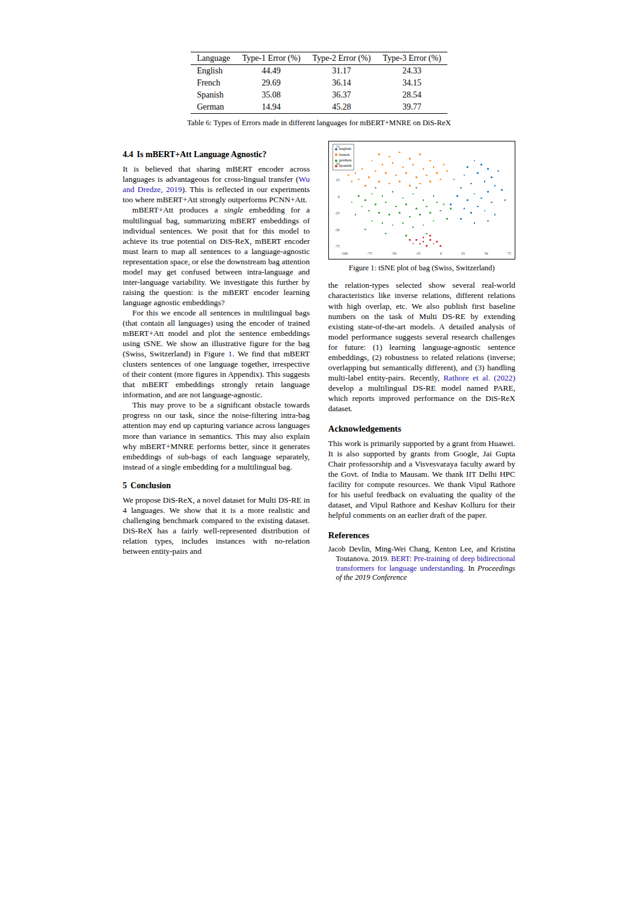| Language | Type-1 Error (%) | Type-2 Error (%) | Type-3 Error (%) |
| --- | --- | --- | --- |
| English | 44.49 | 31.17 | 24.33 |
| French | 29.69 | 36.14 | 34.15 |
| Spanish | 35.08 | 36.37 | 28.54 |
| German | 14.94 | 45.28 | 39.77 |
Table 6: Types of Errors made in different languages for mBERT+MNRE on DiS-ReX
4.4 Is mBERT+Att Language Agnostic?
It is believed that sharing mBERT encoder across languages is advantageous for cross-lingual transfer (Wu and Dredze, 2019). This is reflected in our experiments too where mBERT+Att strongly outperforms PCNN+Att.
mBERT+Att produces a single embedding for a multilingual bag, summarizing mBERT embeddings of individual sentences. We posit that for this model to achieve its true potential on DiS-ReX, mBERT encoder must learn to map all sentences to a language-agnostic representation space, or else the downstream bag attention model may get confused between intra-language and inter-language variability. We investigate this further by raising the question: is the mBERT encoder learning language agnostic embeddings?
For this we encode all sentences in multilingual bags (that contain all languages) using the encoder of trained mBERT+Att model and plot the sentence embeddings using tSNE. We show an illustrative figure for the bag (Swiss, Switzerland) in Figure 1. We find that mBERT clusters sentences of one language together, irrespective of their content (more figures in Appendix). This suggests that mBERT embeddings strongly retain language information, and are not language-agnostic.
This may prove to be a significant obstacle towards progress on our task, since the noise-filtering intra-bag attention may end up capturing variance across languages more than variance in semantics. This may also explain why mBERT+MNRE performs better, since it generates embeddings of sub-bags of each language separately, instead of a single embedding for a multilingual bag.
5 Conclusion
We propose DiS-ReX, a novel dataset for Multi DS-RE in 4 languages. We show that it is a more realistic and challenging benchmark compared to the existing dataset. DiS-ReX has a fairly well-represented distribution of relation types, includes instances with no-relation between entity-pairs and
english
french
german
spanish
7550250-25-50-75
-100-75-50-250255075
Figure 1: tSNE plot of bag (Swiss, Switzerland)
the relation-types selected show several real-world characteristics like inverse relations, different relations with high overlap, etc. We also publish first baseline numbers on the task of Multi DS-RE by extending existing state-of-the-art models. A detailed analysis of model performance suggests several research challenges for future: (1) learning language-agnostic sentence embeddings, (2) robustness to related relations (inverse; overlapping but semantically different), and (3) handling multi-label entity-pairs. Recently, Rathore et al. (2022) develop a multilingual DS-RE model named PARE, which reports improved performance on the DiS-ReX dataset.
Acknowledgements
This work is primarily supported by a grant from Huawei. It is also supported by grants from Google, Jai Gupta Chair professorship and a Visvesvaraya faculty award by the Govt. of India to Mausam. We thank IIT Delhi HPC facility for compute resources. We thank Vipul Rathore for his useful feedback on evaluating the quality of the dataset, and Vipul Rathore and Keshav Kolluru for their helpful comments on an earlier draft of the paper.
References
Jacob Devlin, Ming-Wei Chang, Kenton Lee, and Kristina Toutanova. 2019. BERT: Pre-training of deep bidirectional transformers for language understanding. In Proceedings of the 2019 Conference